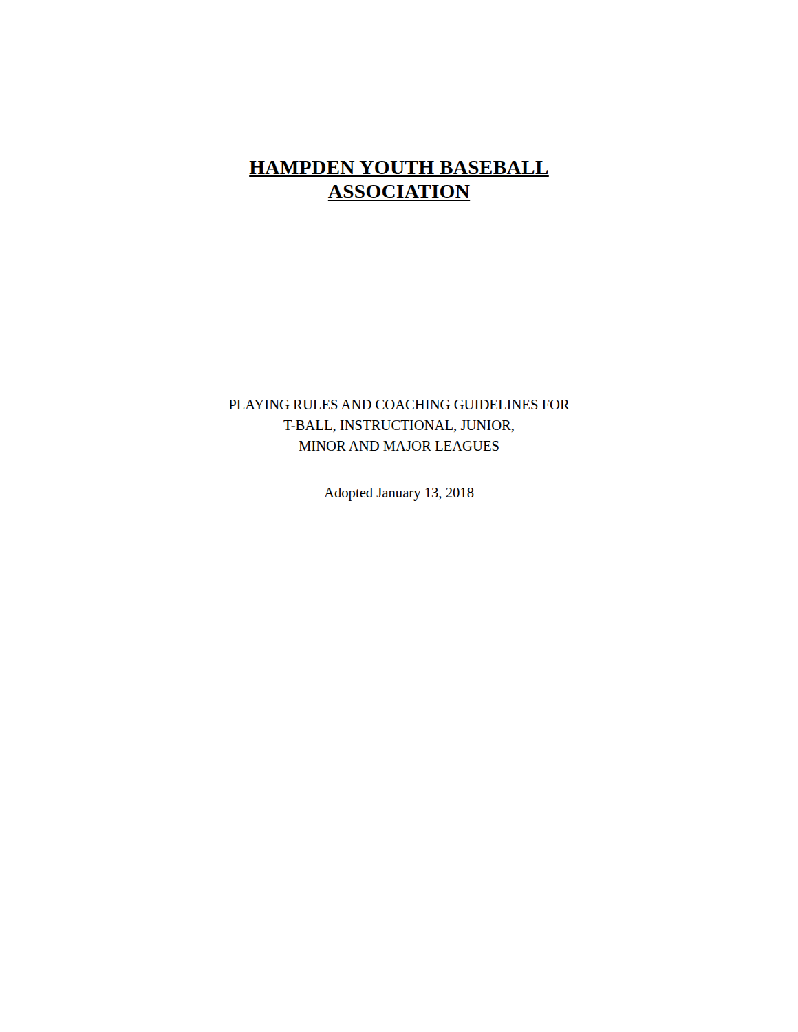HAMPDEN YOUTH BASEBALL ASSOCIATION
PLAYING RULES AND COACHING GUIDELINES FOR
T-BALL, INSTRUCTIONAL, JUNIOR,
MINOR AND MAJOR LEAGUES
Adopted January 13, 2018